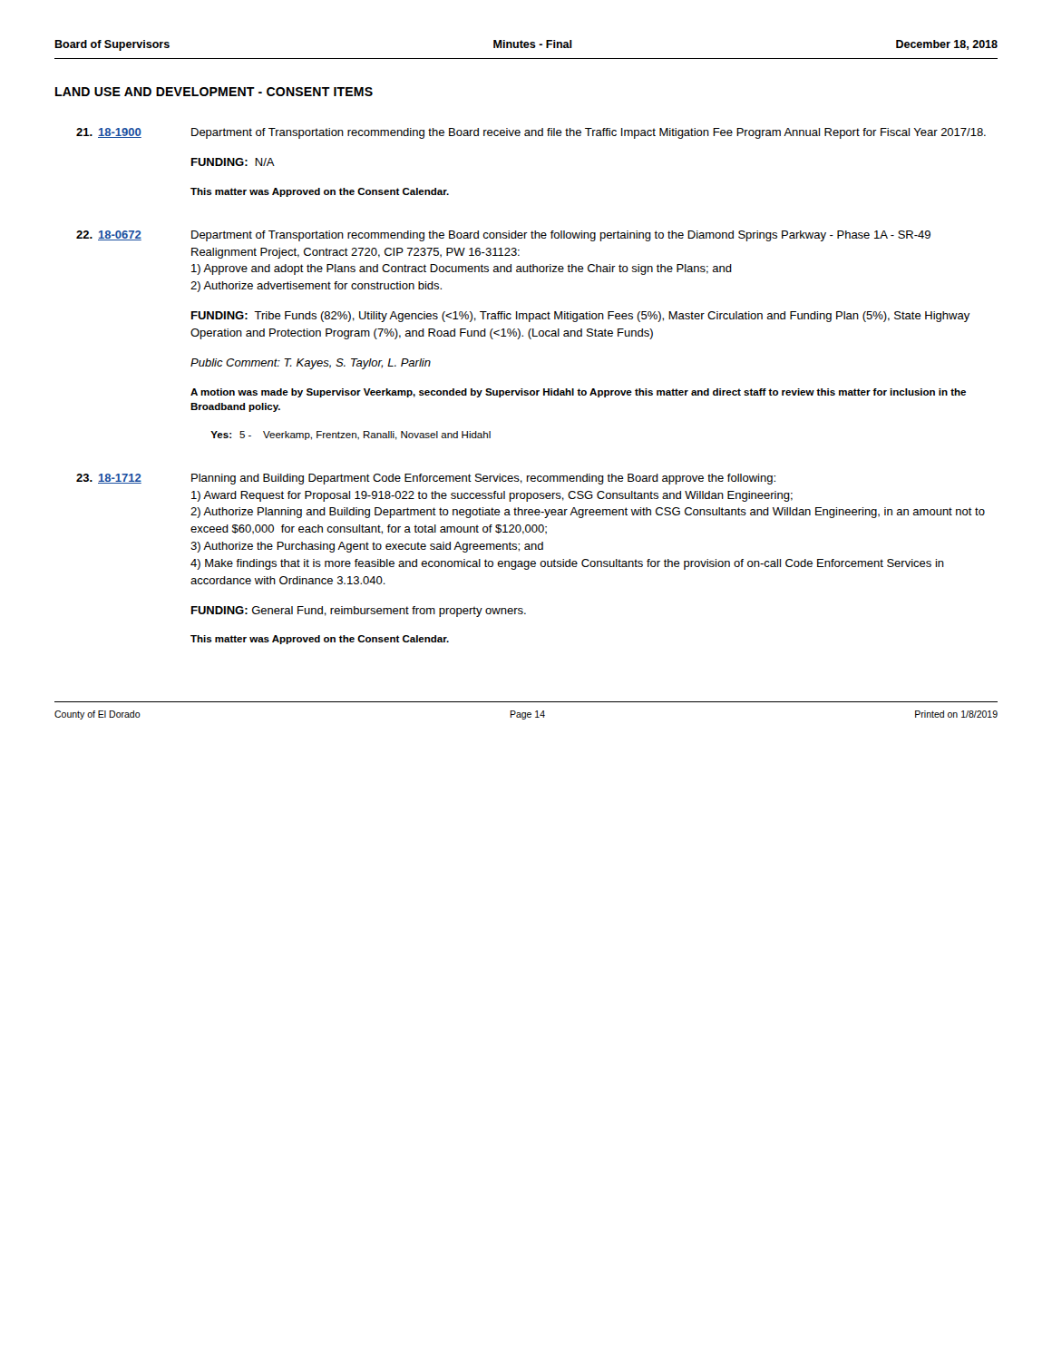Board of Supervisors
Minutes - Final
December 18, 2018
LAND USE AND DEVELOPMENT - CONSENT ITEMS
21.
18-1900
Department of Transportation recommending the Board receive and file the Traffic Impact Mitigation Fee Program Annual Report for Fiscal Year 2017/18.
FUNDING: N/A
This matter was Approved on the Consent Calendar.
22.
18-0672
Department of Transportation recommending the Board consider the following pertaining to the Diamond Springs Parkway - Phase 1A - SR-49 Realignment Project, Contract 2720, CIP 72375, PW 16-31123:
1) Approve and adopt the Plans and Contract Documents and authorize the Chair to sign the Plans; and
2) Authorize advertisement for construction bids.
FUNDING: Tribe Funds (82%), Utility Agencies (<1%), Traffic Impact Mitigation Fees (5%), Master Circulation and Funding Plan (5%), State Highway Operation and Protection Program (7%), and Road Fund (<1%). (Local and State Funds)
Public Comment: T. Kayes, S. Taylor, L. Parlin
A motion was made by Supervisor Veerkamp, seconded by Supervisor Hidahl to Approve this matter and direct staff to review this matter for inclusion in the Broadband policy.
Yes:
5 -
Veerkamp, Frentzen, Ranalli, Novasel and Hidahl
23.
18-1712
Planning and Building Department Code Enforcement Services, recommending the Board approve the following:
1) Award Request for Proposal 19-918-022 to the successful proposers, CSG Consultants and Willdan Engineering;
2) Authorize Planning and Building Department to negotiate a three-year Agreement with CSG Consultants and Willdan Engineering, in an amount not to exceed $60,000 for each consultant, for a total amount of $120,000;
3) Authorize the Purchasing Agent to execute said Agreements; and
4) Make findings that it is more feasible and economical to engage outside Consultants for the provision of on-call Code Enforcement Services in accordance with Ordinance 3.13.040.
FUNDING: General Fund, reimbursement from property owners.
This matter was Approved on the Consent Calendar.
County of El Dorado
Page 14
Printed on 1/8/2019